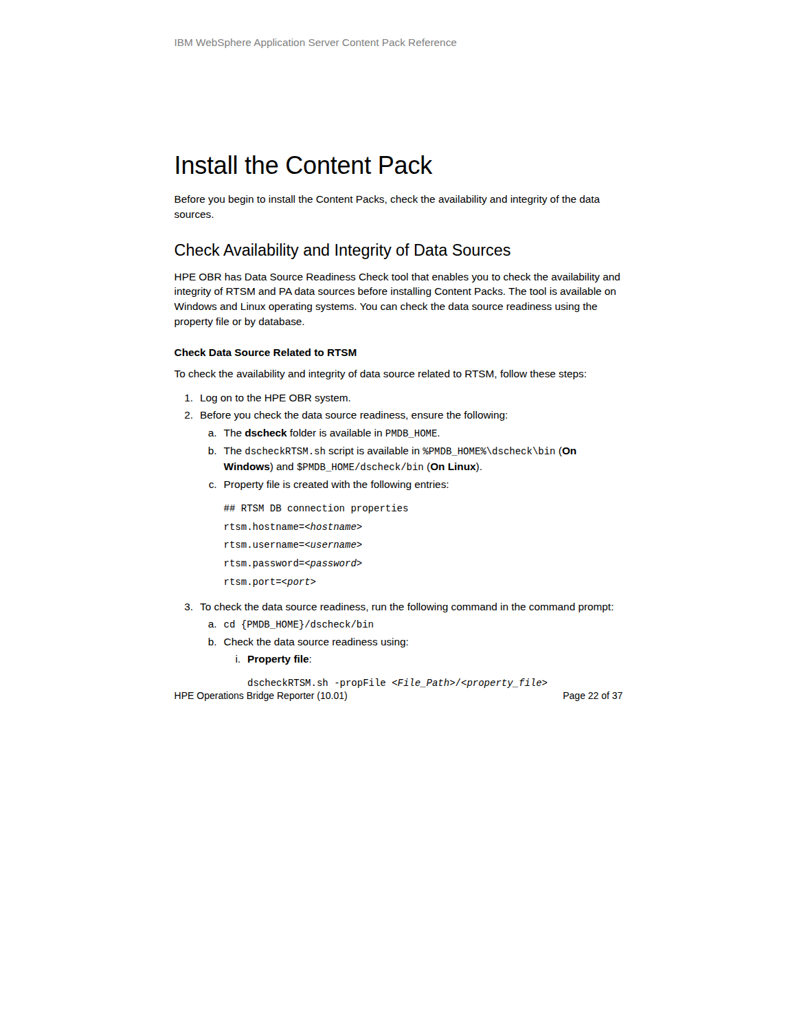IBM WebSphere Application Server Content Pack Reference
Install the Content Pack
Before you begin to install the Content Packs, check the availability and integrity of the data sources.
Check Availability and Integrity of Data Sources
HPE OBR has Data Source Readiness Check tool that enables you to check the availability and integrity of RTSM and PA data sources before installing Content Packs. The tool is available on Windows and Linux operating systems. You can check the data source readiness using the property file or by database.
Check Data Source Related to RTSM
To check the availability and integrity of data source related to RTSM, follow these steps:
Log on to the HPE OBR system.
Before you check the data source readiness, ensure the following:
The dscheck folder is available in PMDB_HOME.
The dscheckRTSM.sh script is available in %PMDB_HOME%\dscheck\bin (On Windows) and $PMDB_HOME/dscheck/bin (On Linux).
Property file is created with the following entries:
## RTSM DB connection properties
rtsm.hostname=<hostname>
rtsm.username=<username>
rtsm.password=<password>
rtsm.port=<port>
To check the data source readiness, run the following command in the command prompt:
cd {PMDB_HOME}/dscheck/bin
Check the data source readiness using:
Property file:
dscheckRTSM.sh -propFile <File_Path>/<property_file>
HPE Operations Bridge Reporter (10.01) Page 22 of 37